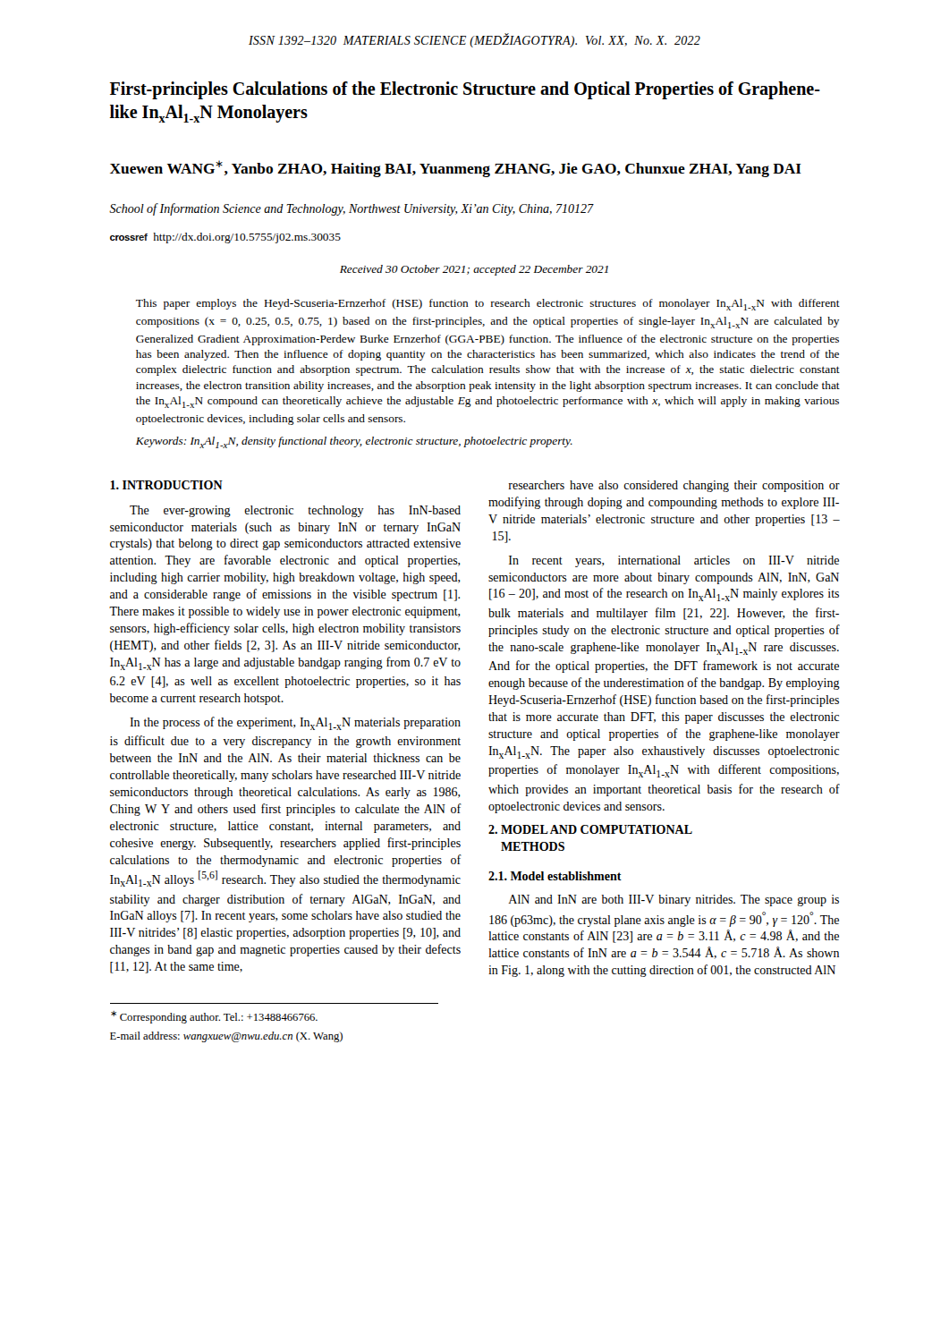ISSN 1392–1320 MATERIALS SCIENCE (MEDŽIAGOTYRA). Vol. XX, No. X. 2022
First-principles Calculations of the Electronic Structure and Optical Properties of Graphene-like InxAl1-xN Monolayers
Xuewen WANG∗, Yanbo ZHAO, Haiting BAI, Yuanmeng ZHANG, Jie GAO, Chunxue ZHAI, Yang DAI
School of Information Science and Technology, Northwest University, Xi’an City, China, 710127
crossref http://dx.doi.org/10.5755/j02.ms.30035
Received 30 October 2021; accepted 22 December 2021
This paper employs the Heyd-Scuseria-Ernzerhof (HSE) function to research electronic structures of monolayer InxAl1-xN with different compositions (x = 0, 0.25, 0.5, 0.75, 1) based on the first-principles, and the optical properties of single-layer InxAl1-xN are calculated by Generalized Gradient Approximation-Perdew Burke Ernzerhof (GGA-PBE) function. The influence of the electronic structure on the properties has been analyzed. Then the influence of doping quantity on the characteristics has been summarized, which also indicates the trend of the complex dielectric function and absorption spectrum. The calculation results show that with the increase of x, the static dielectric constant increases, the electron transition ability increases, and the absorption peak intensity in the light absorption spectrum increases. It can conclude that the InxAl1-xN compound can theoretically achieve the adjustable Eg and photoelectric performance with x, which will apply in making various optoelectronic devices, including solar cells and sensors.
Keywords: InxAl1-xN, density functional theory, electronic structure, photoelectric property.
1. INTRODUCTION
The ever-growing electronic technology has InN-based semiconductor materials (such as binary InN or ternary InGaN crystals) that belong to direct gap semiconductors attracted extensive attention. They are favorable electronic and optical properties, including high carrier mobility, high breakdown voltage, high speed, and a considerable range of emissions in the visible spectrum [1]. There makes it possible to widely use in power electronic equipment, sensors, high-efficiency solar cells, high electron mobility transistors (HEMT), and other fields [2, 3]. As an III-V nitride semiconductor, InxAl1-xN has a large and adjustable bandgap ranging from 0.7 eV to 6.2 eV [4], as well as excellent photoelectric properties, so it has become a current research hotspot.
In the process of the experiment, InxAl1-xN materials preparation is difficult due to a very discrepancy in the growth environment between the InN and the AlN. As their material thickness can be controllable theoretically, many scholars have researched III-V nitride semiconductors through theoretical calculations. As early as 1986, Ching W Y and others used first principles to calculate the AlN of electronic structure, lattice constant, internal parameters, and cohesive energy. Subsequently, researchers applied first-principles calculations to the thermodynamic and electronic properties of InxAl1-xN alloys [5,6] research. They also studied the thermodynamic stability and charger distribution of ternary AlGaN, InGaN, and InGaN alloys [7]. In recent years, some scholars have also studied the III-V nitrides’ [8] elastic properties, adsorption properties [9, 10], and changes in band gap and magnetic properties caused by their defects [11, 12]. At the same time,
researchers have also considered changing their composition or modifying through doping and compounding methods to explore III-V nitride materials’ electronic structure and other properties [13 – 15].
In recent years, international articles on III-V nitride semiconductors are more about binary compounds AlN, InN, GaN [16 – 20], and most of the research on InxAl1-xN mainly explores its bulk materials and multilayer film [21, 22]. However, the first-principles study on the electronic structure and optical properties of the nano-scale graphene-like monolayer InxAl1-xN rare discusses. And for the optical properties, the DFT framework is not accurate enough because of the underestimation of the bandgap. By employing Heyd-Scuseria-Ernzerhof (HSE) function based on the first-principles that is more accurate than DFT, this paper discusses the electronic structure and optical properties of the graphene-like monolayer InxAl1-xN. The paper also exhaustively discusses optoelectronic properties of monolayer InxAl1-xN with different compositions, which provides an important theoretical basis for the research of optoelectronic devices and sensors.
2. MODEL AND COMPUTATIONAL
METHODS
2.1. Model establishment
AlN and InN are both III-V binary nitrides. The space group is 186 (p63mc), the crystal plane axis angle is α = β = 90°, γ = 120°. The lattice constants of AlN [23] are a = b = 3.11 Å, c = 4.98 Å, and the lattice constants of InN are a = b = 3.544 Å, c = 5.718 Å. As shown in Fig. 1, along with the cutting direction of 001, the constructed AlN
∗ Corresponding author. Tel.: +13488466766.
E-mail address: wangxuew@nwu.edu.cn (X. Wang)